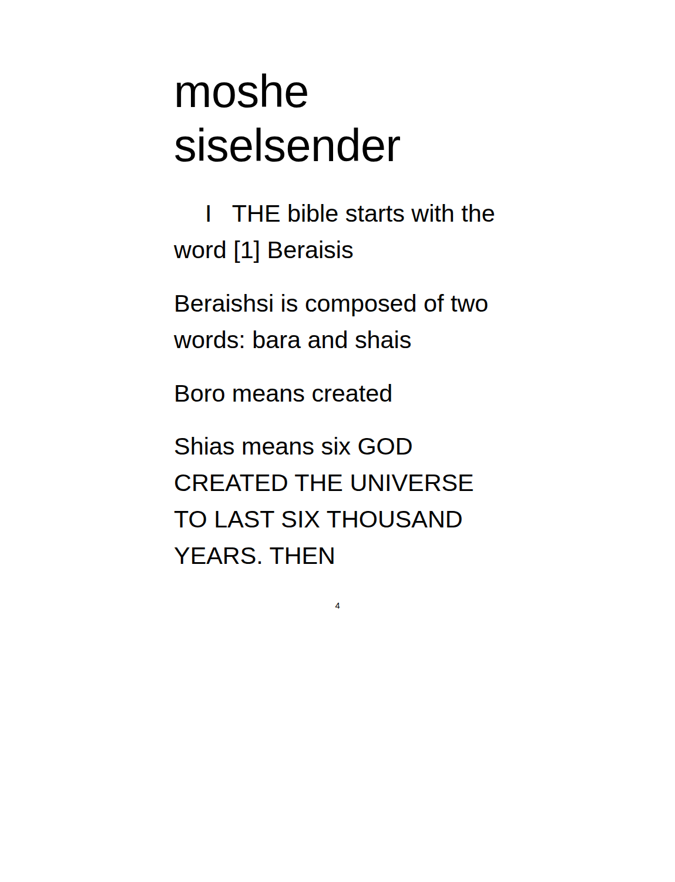moshe siselsender
I THE bible starts with the word [1] Beraisis
Beraishsi is composed of two words: bara and shais
Boro means created
Shias means six GOD CREATED THE UNIVERSE TO LAST SIX THOUSAND YEARS. THEN
4